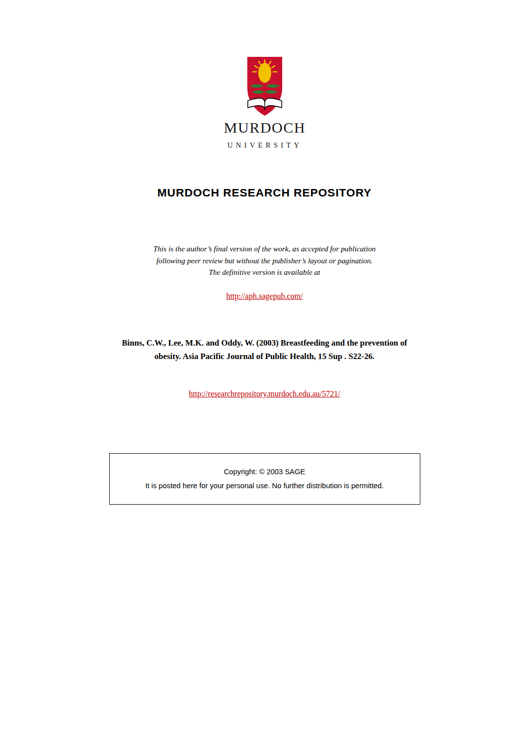MURDOCH UNIVERSITY
MURDOCH RESEARCH REPOSITORY
This is the author’s final version of the work, as accepted for publication
following peer review but without the publisher’s layout or pagination.
The definitive version is available at
http://aph.sagepub.com/
Binns, C.W., Lee, M.K. and Oddy, W. (2003) Breastfeeding and the prevention of obesity. Asia Pacific Journal of Public Health, 15 Sup . S22-26.
http://researchrepository.murdoch.edu.au/5721/
Copyright: © 2003 SAGE
It is posted here for your personal use. No further distribution is permitted.